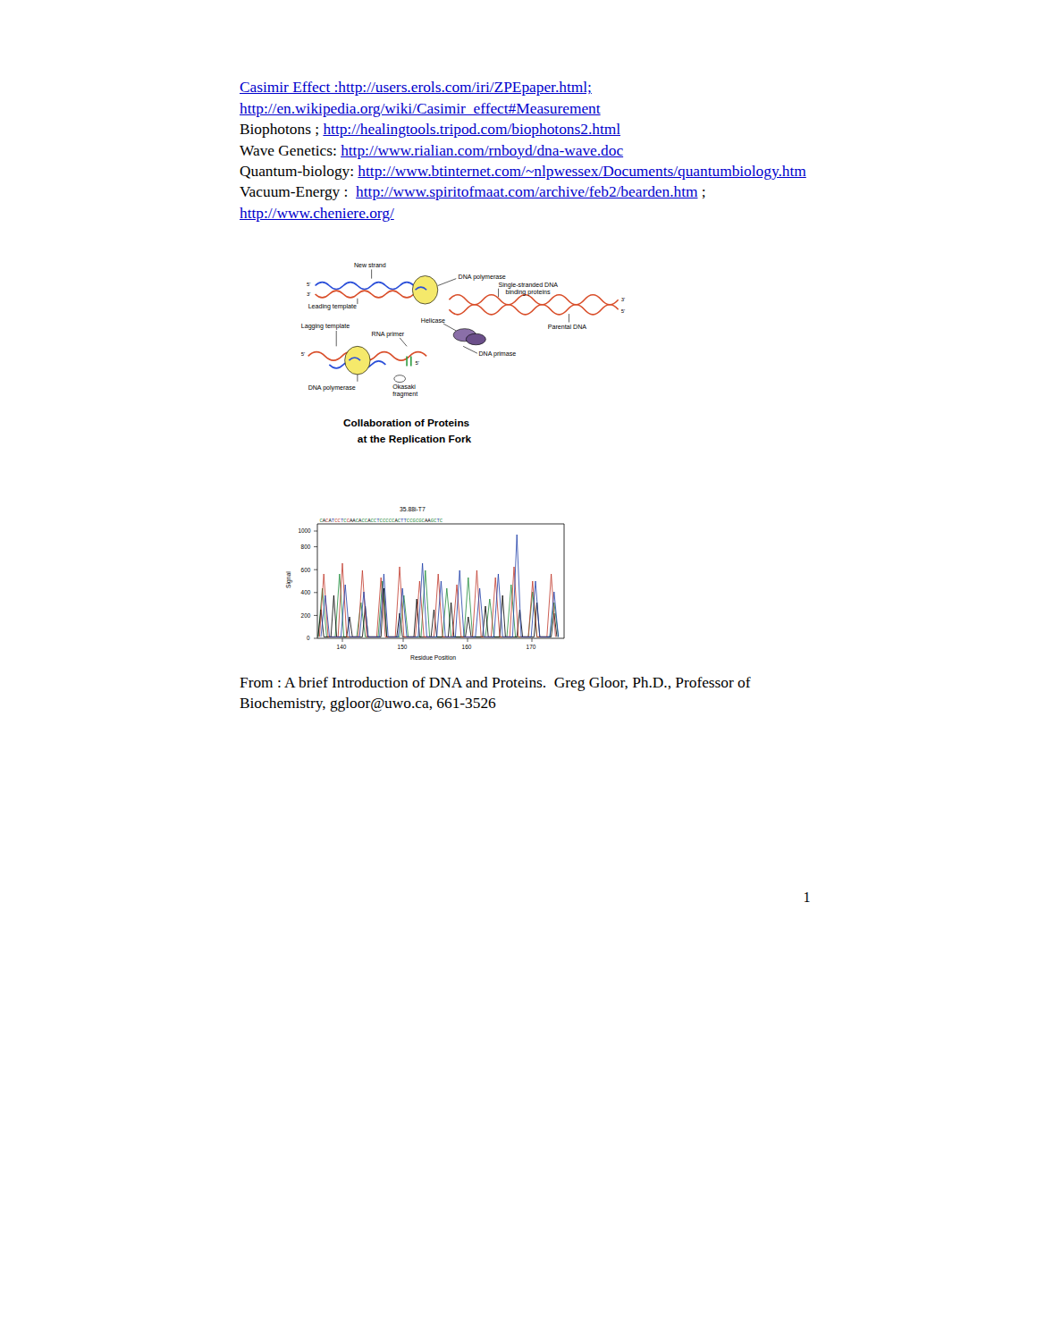Casimir Effect :http://users.erols.com/iri/ZPEpaper.html;
http://en.wikipedia.org/wiki/Casimir_effect#Measurement
Biophotons ; http://healingtools.tripod.com/biophotons2.html
Wave Genetics: http://www.rialian.com/rnboyd/dna-wave.doc
Quantum-biology: http://www.btinternet.com/~nlpwessex/Documents/quantumbiology.htm
Vacuum-Energy : http://www.spiritofmaat.com/archive/feb2/bearden.htm ;
http://www.cheniere.org/
New strand 5' 3' DNA polymerase Leading template 3' 5' Single-stranded DNA binding proteins Parental DNA Helicase Lagging template RNA primer 5' 5' DNA polymerase DNA primase Okasaki fragment Collaboration of Proteins at the Replication Fork
35.88i-T7 CACATCCTCCAACACCACCTCCCCCACTTCCGCGCAAGCTC 0 200 400 600 800 1000 Signal 140 150 160 170 Residue Position
From : A brief Introduction of DNA and Proteins. Greg Gloor, Ph.D., Professor of Biochemistry, ggloor@uwo.ca, 661-3526
1